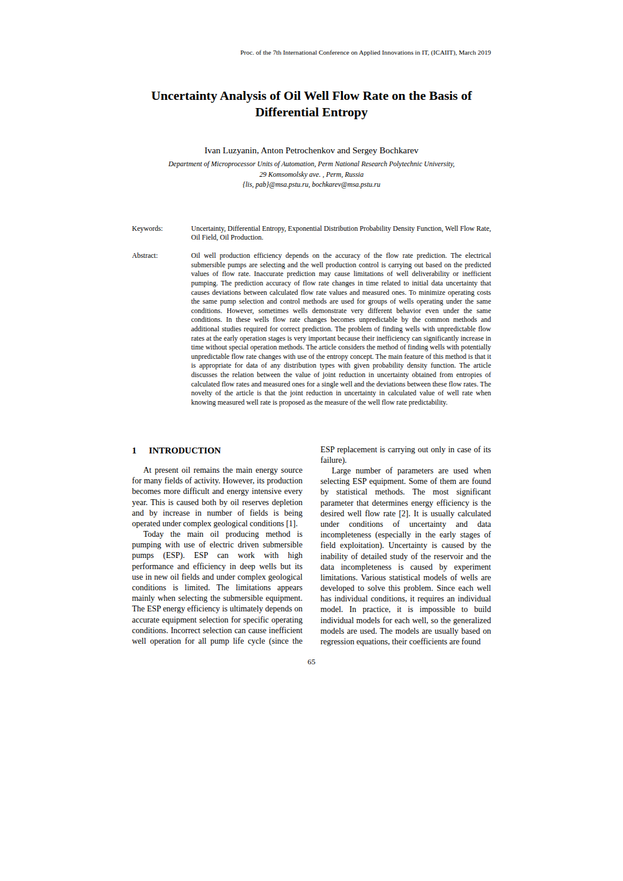Proc. of the 7th International Conference on Applied Innovations in IT, (ICAIIT), March 2019
Uncertainty Analysis of Oil Well Flow Rate on the Basis of
Differential Entropy
Ivan Luzyanin, Anton Petrochenkov and Sergey Bochkarev
Department of Microprocessor Units of Automation, Perm National Research Polytechnic University,
29 Komsomolsky ave. , Perm, Russia
{lis, pab}@msa.pstu.ru, bochkarev@msa.pstu.ru
| Keywords: | Uncertainty, Differential Entropy, Exponential Distribution Probability Density Function, Well Flow Rate, Oil Field, Oil Production. |
| Abstract: | Oil well production efficiency depends on the accuracy of the flow rate prediction. The electrical submersible pumps are selecting and the well production control is carrying out based on the predicted values of flow rate. Inaccurate prediction may cause limitations of well deliverability or inefficient pumping. The prediction accuracy of flow rate changes in time related to initial data uncertainty that causes deviations between calculated flow rate values and measured ones. To minimize operating costs the same pump selection and control methods are used for groups of wells operating under the same conditions. However, sometimes wells demonstrate very different behavior even under the same conditions. In these wells flow rate changes becomes unpredictable by the common methods and additional studies required for correct prediction. The problem of finding wells with unpredictable flow rates at the early operation stages is very important because their inefficiency can significantly increase in time without special operation methods. The article considers the method of finding wells with potentially unpredictable flow rate changes with use of the entropy concept. The main feature of this method is that it is appropriate for data of any distribution types with given probability density function. The article discusses the relation between the value of joint reduction in uncertainty obtained from entropies of calculated flow rates and measured ones for a single well and the deviations between these flow rates. The novelty of the article is that the joint reduction in uncertainty in calculated value of well rate when knowing measured well rate is proposed as the measure of the well flow rate predictability. |
1 INTRODUCTION
At present oil remains the main energy source for many fields of activity. However, its production becomes more difficult and energy intensive every year. This is caused both by oil reserves depletion and by increase in number of fields is being operated under complex geological conditions [1].
Today the main oil producing method is pumping with use of electric driven submersible pumps (ESP). ESP can work with high performance and efficiency in deep wells but its use in new oil fields and under complex geological conditions is limited. The limitations appears mainly when selecting the submersible equipment. The ESP energy efficiency is ultimately depends on accurate equipment selection for specific operating conditions. Incorrect selection can cause inefficient well operation for all pump life cycle (since the ESP replacement is carrying out only in case of its failure).
Large number of parameters are used when selecting ESP equipment. Some of them are found by statistical methods. The most significant parameter that determines energy efficiency is the desired well flow rate [2]. It is usually calculated under conditions of uncertainty and data incompleteness (especially in the early stages of field exploitation). Uncertainty is caused by the inability of detailed study of the reservoir and the data incompleteness is caused by experiment limitations. Various statistical models of wells are developed to solve this problem. Since each well has individual conditions, it requires an individual model. In practice, it is impossible to build individual models for each well, so the generalized models are used. The models are usually based on regression equations, their coefficients are found
65